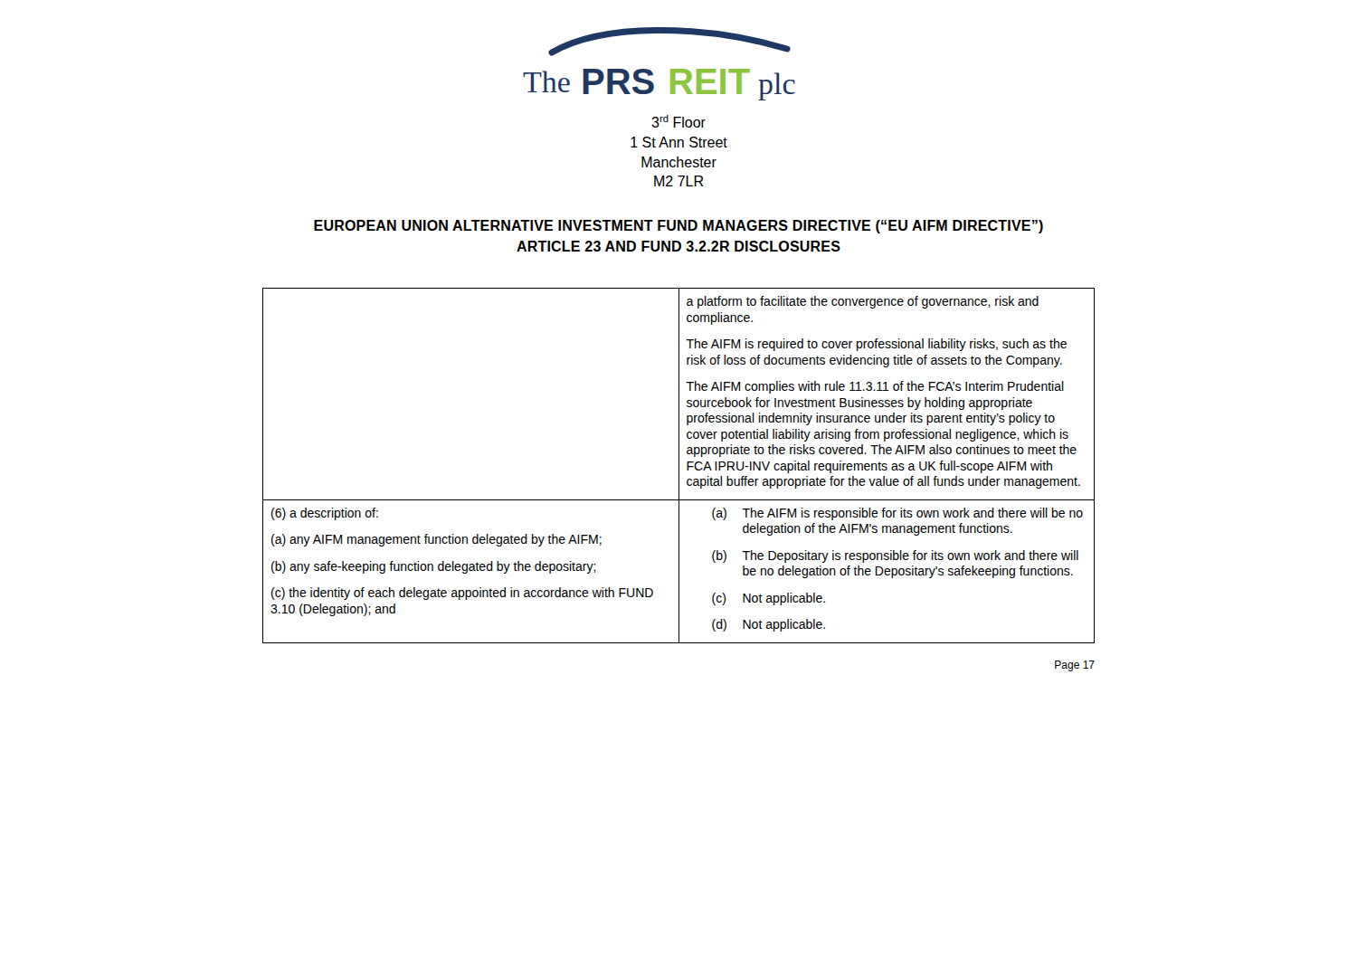The PRS REIT plc
3rd Floor
1 St Ann Street
Manchester
M2 7LR
EUROPEAN UNION ALTERNATIVE INVESTMENT FUND MANAGERS DIRECTIVE (“EU AIFM DIRECTIVE”)
ARTICLE 23 AND FUND 3.2.2R DISCLOSURES
| | a platform to facilitate the convergence of governance, risk and compliance. The AIFM is required to cover professional liability risks, such as the risk of loss of documents evidencing title of assets to the Company. The AIFM complies with rule 11.3.11 of the FCA’s Interim Prudential sourcebook for Investment Businesses by holding appropriate professional indemnity insurance under its parent entity’s policy to cover potential liability arising from professional negligence, which is appropriate to the risks covered. The AIFM also continues to meet the FCA IPRU-INV capital requirements as a UK full-scope AIFM with capital buffer appropriate for the value of all funds under management. |
| (6) a description of: (a) any AIFM management function delegated by the AIFM; (b) any safe-keeping function delegated by the depositary; (c) the identity of each delegate appointed in accordance with FUND 3.10 (Delegation); and | (a) The AIFM is responsible for its own work and there will be no delegation of the AIFM's management functions. (b) The Depositary is responsible for its own work and there will be no delegation of the Depositary's safekeeping functions. (c) Not applicable. (d) Not applicable. |
Page 17